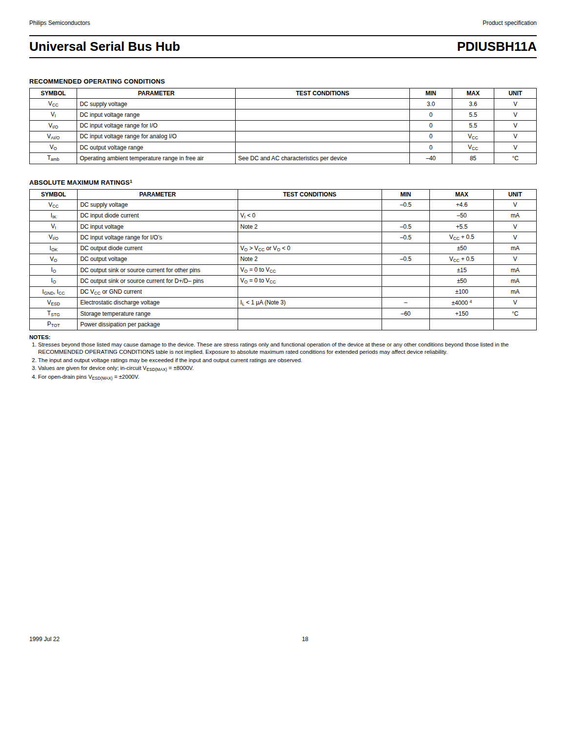Philips Semiconductors Product specification
Universal Serial Bus Hub PDIUSBH11A
RECOMMENDED OPERATING CONDITIONS
| SYMBOL | PARAMETER | TEST CONDITIONS | MIN | MAX | UNIT |
| --- | --- | --- | --- | --- | --- |
| V CC | DC supply voltage | | 3.0 | 3.6 | V |
| V I | DC input voltage range | | 0 | 5.5 | V |
| V I/O | DC input voltage range for I/O | | 0 | 5.5 | V |
| V AI/O | DC input voltage range for analog I/O | | 0 | V CC | V |
| V O | DC output voltage range | | 0 | V CC | V |
| T amb | Operating ambient temperature range in free air | See DC and AC characteristics per device | –40 | 85 | °C |
ABSOLUTE MAXIMUM RATINGS1
| SYMBOL | PARAMETER | TEST CONDITIONS | MIN | MAX | UNIT |
| --- | --- | --- | --- | --- | --- |
| V CC | DC supply voltage | | –0.5 | +4.6 | V |
| I IK | DC input diode current | V I < 0 | | –50 | mA |
| V I | DC input voltage | Note 2 | –0.5 | +5.5 | V |
| V I/O | DC input voltage range for I/O’s | | –0.5 | V CC + 0.5 | V |
| I OK | DC output diode current | V O > V CC or V O < 0 | | ±50 | mA |
| V O | DC output voltage | Note 2 | –0.5 | V CC + 0.5 | V |
| I O | DC output sink or source current for other pins | V O = 0 to V CC | | ±15 | mA |
| I O | DC output sink or source current for D+/D– pins | V O = 0 to V CC | | ±50 | mA |
| I GND , I CC | DC V CC or GND current | | | ±100 | mA |
| V ESD | Electrostatic discharge voltage | I L < 1 µA (Note 3) | – | ±4000 4 | V |
| T STG | Storage temperature range | | –60 | +150 | °C |
| P TOT | Power dissipation per package | | | | |
NOTES:
Stresses beyond those listed may cause damage to the device. These are stress ratings only and functional operation of the device at these or any other conditions beyond those listed in the RECOMMENDED OPERATING CONDITIONS table is not implied. Exposure to absolute maximum rated conditions for extended periods may affect device reliability.
The input and output voltage ratings may be exceeded if the input and output current ratings are observed.
Values are given for device only; in-circuit VESD(MAX) = ±8000V.
For open-drain pins VESD(MAX) = ±2000V.
1999 Jul 22 18